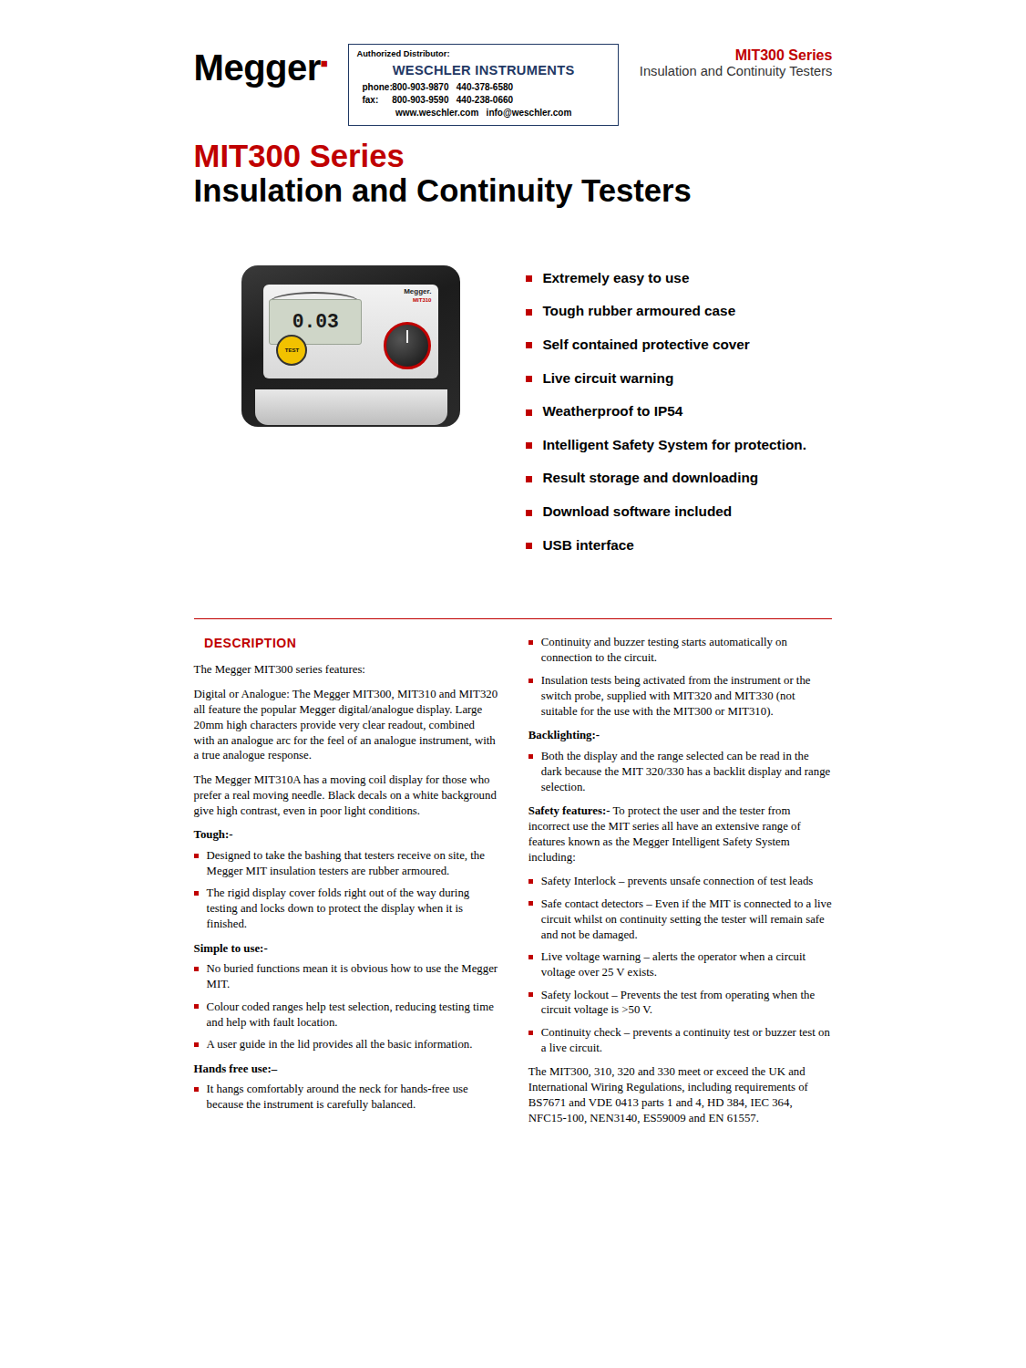Megger■
Authorized Distributor:
WESCHLER INSTRUMENTS
phone: 800-903-9870 440-378-6580
fax: 800-903-9590 440-238-0660
www.weschler.com info@weschler.com
MIT300 Series
Insulation and Continuity Testers
MIT300 Series
Insulation and Continuity Testers
Megger.
MIT310
0.03
TEST
Extremely easy to use
Tough rubber armoured case
Self contained protective cover
Live circuit warning
Weatherproof to IP54
Intelligent Safety System for protection.
Result storage and downloading
Download software included
USB interface
DESCRIPTION
The Megger MIT300 series features:
Digital or Analogue: The Megger MIT300, MIT310 and MIT320 all feature the popular Megger digital/analogue display. Large 20mm high characters provide very clear readout, combined with an analogue arc for the feel of an analogue instrument, with a true analogue response.
The Megger MIT310A has a moving coil display for those who prefer a real moving needle. Black decals on a white background give high contrast, even in poor light conditions.
Tough:-
Designed to take the bashing that testers receive on site, the Megger MIT insulation testers are rubber armoured.
The rigid display cover folds right out of the way during testing and locks down to protect the display when it is finished.
Simple to use:-
No buried functions mean it is obvious how to use the Megger MIT.
Colour coded ranges help test selection, reducing testing time and help with fault location.
A user guide in the lid provides all the basic information.
Hands free use:–
It hangs comfortably around the neck for hands-free use because the instrument is carefully balanced.
Continuity and buzzer testing starts automatically on connection to the circuit.
Insulation tests being activated from the instrument or the switch probe, supplied with MIT320 and MIT330 (not suitable for the use with the MIT300 or MIT310).
Backlighting:-
Both the display and the range selected can be read in the dark because the MIT 320/330 has a backlit display and range selection.
Safety features:- To protect the user and the tester from incorrect use the MIT series all have an extensive range of features known as the Megger Intelligent Safety System including:
Safety Interlock – prevents unsafe connection of test leads
Safe contact detectors – Even if the MIT is connected to a live circuit whilst on continuity setting the tester will remain safe and not be damaged.
Live voltage warning – alerts the operator when a circuit voltage over 25 V exists.
Safety lockout – Prevents the test from operating when the circuit voltage is >50 V.
Continuity check – prevents a continuity test or buzzer test on a live circuit.
The MIT300, 310, 320 and 330 meet or exceed the UK and International Wiring Regulations, including requirements of BS7671 and VDE 0413 parts 1 and 4, HD 384, IEC 364, NFC15-100, NEN3140, ES59009 and EN 61557.